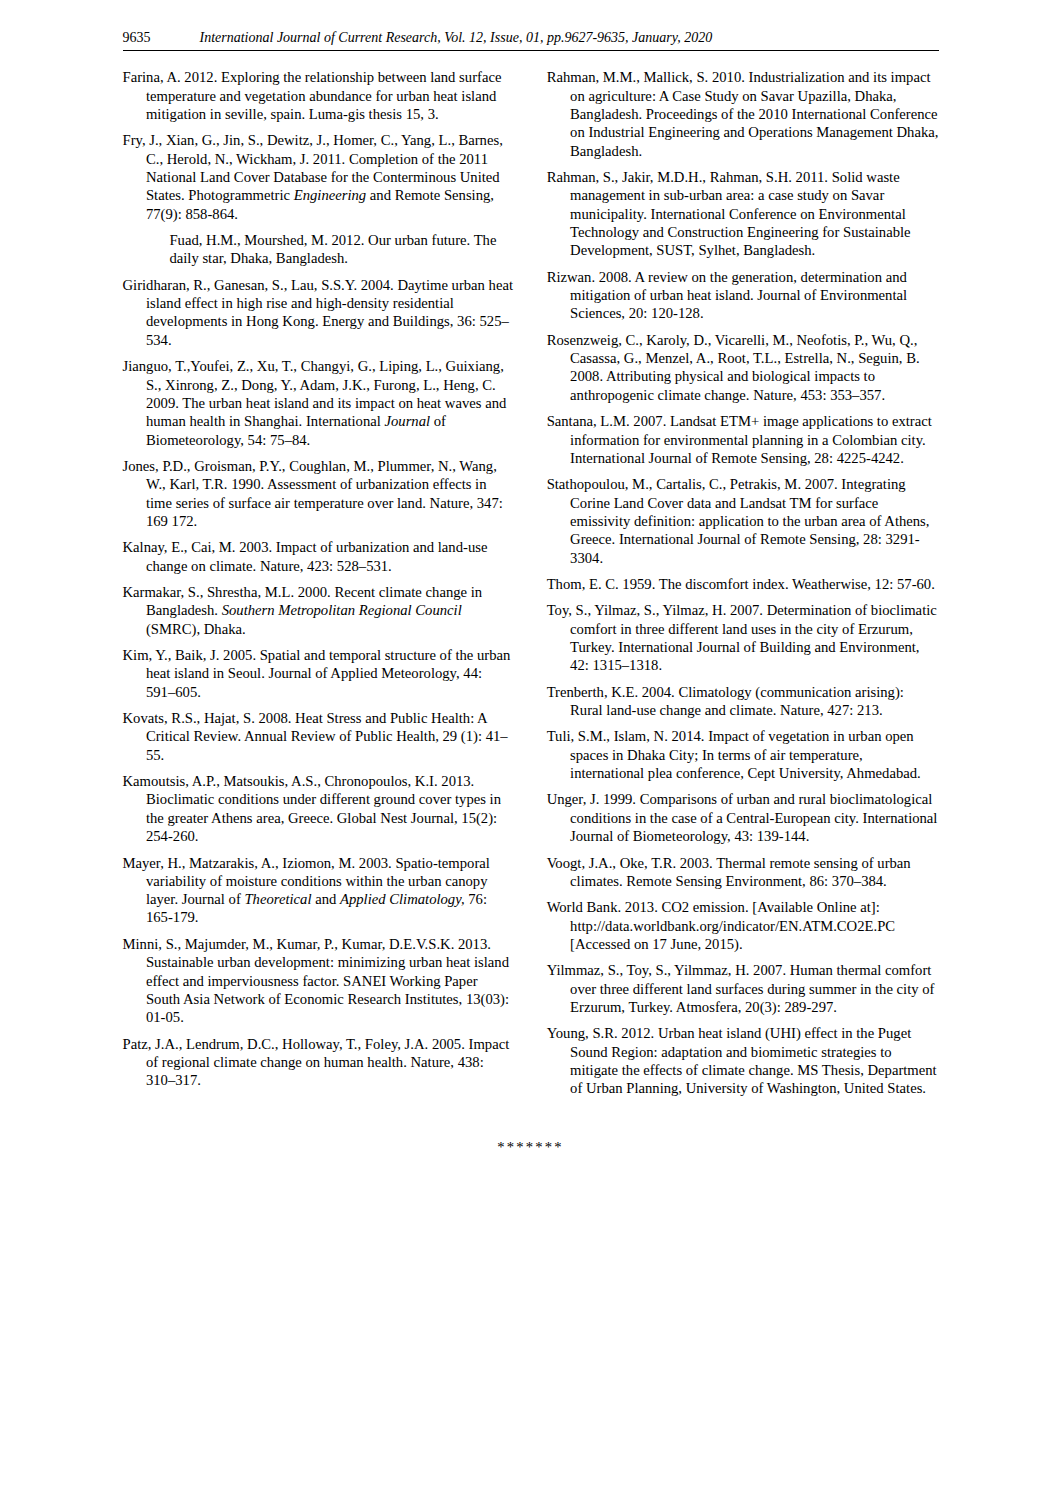9635 International Journal of Current Research, Vol. 12, Issue, 01, pp.9627-9635, January, 2020
Farina, A. 2012. Exploring the relationship between land surface temperature and vegetation abundance for urban heat island mitigation in seville, spain. Luma-gis thesis 15, 3.
Fry, J., Xian, G., Jin, S., Dewitz, J., Homer, C., Yang, L., Barnes, C., Herold, N., Wickham, J. 2011. Completion of the 2011 National Land Cover Database for the Conterminous United States. Photogrammetric Engineering and Remote Sensing, 77(9): 858-864.
Fuad, H.M., Mourshed, M. 2012. Our urban future. The daily star, Dhaka, Bangladesh.
Giridharan, R., Ganesan, S., Lau, S.S.Y. 2004. Daytime urban heat island effect in high rise and high-density residential developments in Hong Kong. Energy and Buildings, 36: 525–534.
Jianguo, T.,Youfei, Z., Xu, T., Changyi, G., Liping, L., Guixiang, S., Xinrong, Z., Dong, Y., Adam, J.K., Furong, L., Heng, C. 2009. The urban heat island and its impact on heat waves and human health in Shanghai. International Journal of Biometeorology, 54: 75–84.
Jones, P.D., Groisman, P.Y., Coughlan, M., Plummer, N., Wang, W., Karl, T.R. 1990. Assessment of urbanization effects in time series of surface air temperature over land. Nature, 347: 169 172.
Kalnay, E., Cai, M. 2003. Impact of urbanization and land-use change on climate. Nature, 423: 528–531.
Karmakar, S., Shrestha, M.L. 2000. Recent climate change in Bangladesh. Southern Metropolitan Regional Council (SMRC), Dhaka.
Kim, Y., Baik, J. 2005. Spatial and temporal structure of the urban heat island in Seoul. Journal of Applied Meteorology, 44: 591–605.
Kovats, R.S., Hajat, S. 2008. Heat Stress and Public Health: A Critical Review. Annual Review of Public Health, 29 (1): 41–55.
Kamoutsis, A.P., Matsoukis, A.S., Chronopoulos, K.I. 2013. Bioclimatic conditions under different ground cover types in the greater Athens area, Greece. Global Nest Journal, 15(2): 254-260.
Mayer, H., Matzarakis, A., Iziomon, M. 2003. Spatio-temporal variability of moisture conditions within the urban canopy layer. Journal of Theoretical and Applied Climatology, 76: 165-179.
Minni, S., Majumder, M., Kumar, P., Kumar, D.E.V.S.K. 2013. Sustainable urban development: minimizing urban heat island effect and imperviousness factor. SANEI Working Paper South Asia Network of Economic Research Institutes, 13(03): 01-05.
Patz, J.A., Lendrum, D.C., Holloway, T., Foley, J.A. 2005. Impact of regional climate change on human health. Nature, 438: 310–317.
Rahman, M.M., Mallick, S. 2010. Industrialization and its impact on agriculture: A Case Study on Savar Upazilla, Dhaka, Bangladesh. Proceedings of the 2010 International Conference on Industrial Engineering and Operations Management Dhaka, Bangladesh.
Rahman, S., Jakir, M.D.H., Rahman, S.H. 2011. Solid waste management in sub-urban area: a case study on Savar municipality. International Conference on Environmental Technology and Construction Engineering for Sustainable Development, SUST, Sylhet, Bangladesh.
Rizwan. 2008. A review on the generation, determination and mitigation of urban heat island. Journal of Environmental Sciences, 20: 120-128.
Rosenzweig, C., Karoly, D., Vicarelli, M., Neofotis, P., Wu, Q., Casassa, G., Menzel, A., Root, T.L., Estrella, N., Seguin, B. 2008. Attributing physical and biological impacts to anthropogenic climate change. Nature, 453: 353–357.
Santana, L.M. 2007. Landsat ETM+ image applications to extract information for environmental planning in a Colombian city. International Journal of Remote Sensing, 28: 4225-4242.
Stathopoulou, M., Cartalis, C., Petrakis, M. 2007. Integrating Corine Land Cover data and Landsat TM for surface emissivity definition: application to the urban area of Athens, Greece. International Journal of Remote Sensing, 28: 3291-3304.
Thom, E. C. 1959. The discomfort index. Weatherwise, 12: 57-60.
Toy, S., Yilmaz, S., Yilmaz, H. 2007. Determination of bioclimatic comfort in three different land uses in the city of Erzurum, Turkey. International Journal of Building and Environment, 42: 1315–1318.
Trenberth, K.E. 2004. Climatology (communication arising): Rural land-use change and climate. Nature, 427: 213.
Tuli, S.M., Islam, N. 2014. Impact of vegetation in urban open spaces in Dhaka City; In terms of air temperature, international plea conference, Cept University, Ahmedabad.
Unger, J. 1999. Comparisons of urban and rural bioclimatological conditions in the case of a Central-European city. International Journal of Biometeorology, 43: 139-144.
Voogt, J.A., Oke, T.R. 2003. Thermal remote sensing of urban climates. Remote Sensing Environment, 86: 370–384.
World Bank. 2013. CO2 emission. [Available Online at]: http://data.worldbank.org/indicator/EN.ATM.CO2E.PC [Accessed on 17 June, 2015).
Yilmmaz, S., Toy, S., Yilmmaz, H. 2007. Human thermal comfort over three different land surfaces during summer in the city of Erzurum, Turkey. Atmosfera, 20(3): 289-297.
Young, S.R. 2012. Urban heat island (UHI) effect in the Puget Sound Region: adaptation and biomimetic strategies to mitigate the effects of climate change. MS Thesis, Department of Urban Planning, University of Washington, United States.
*******